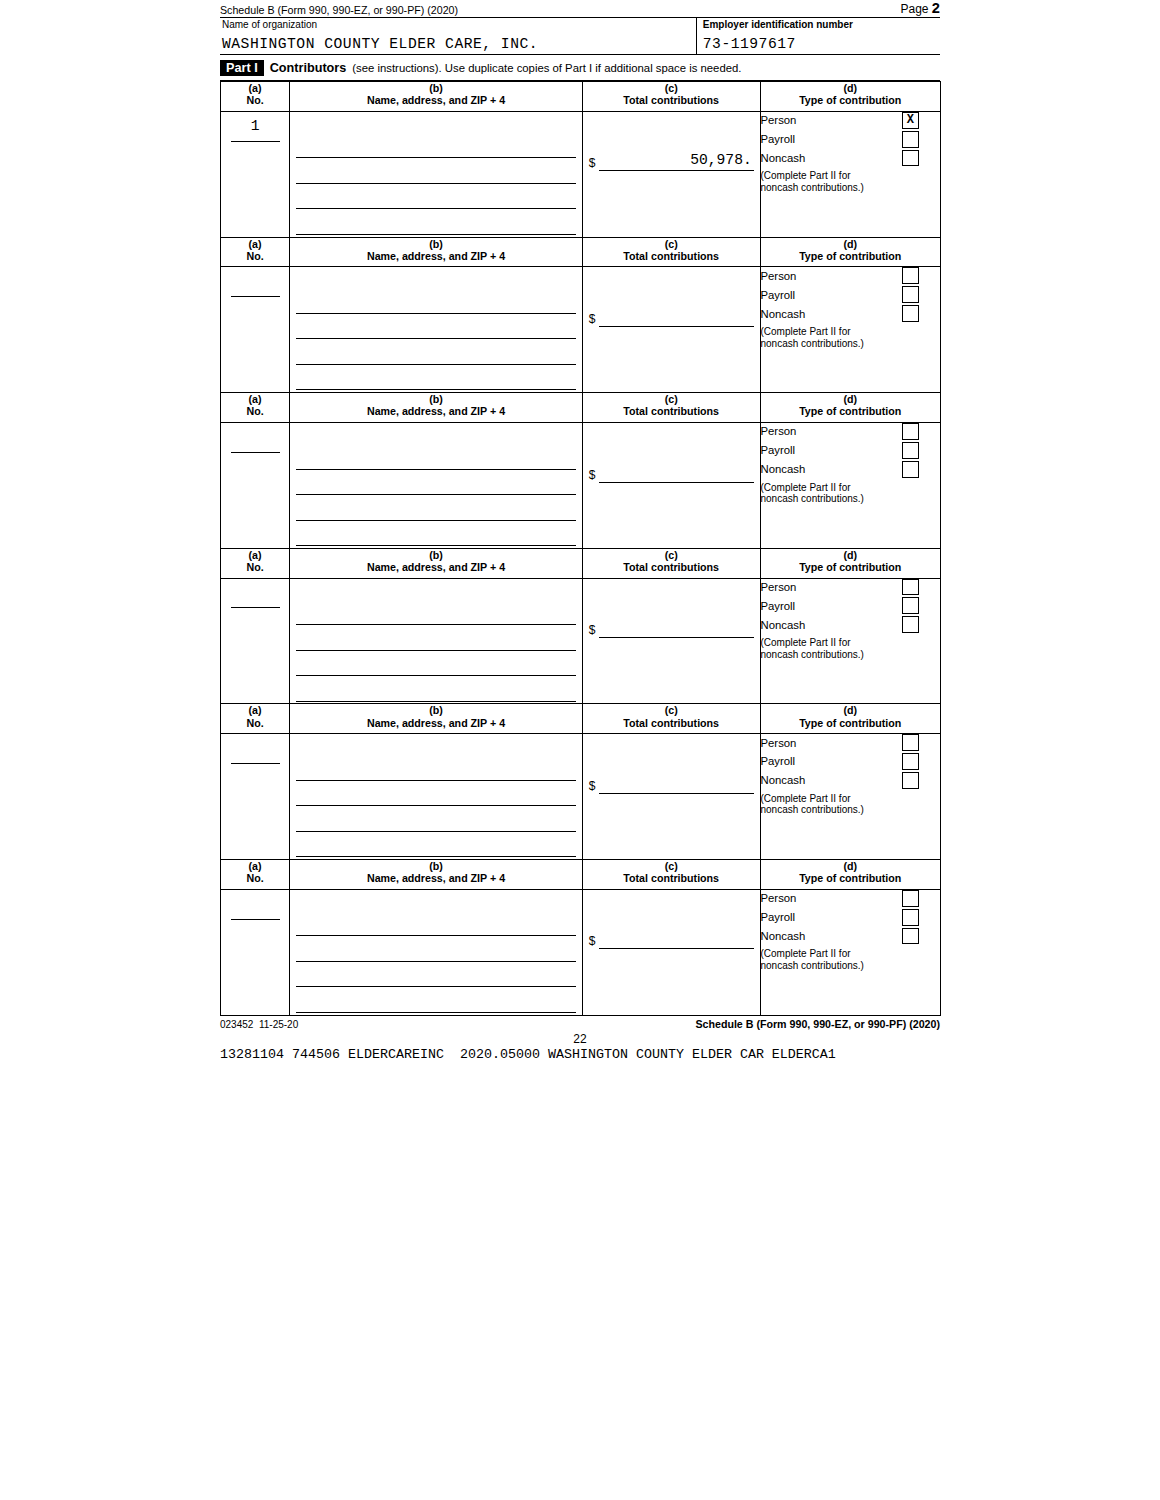Schedule B (Form 990, 990-EZ, or 990-PF) (2020)
Page 2
Name of organization
WASHINGTON COUNTY ELDER CARE, INC.
Employer identification number
73-1197617
Part I Contributors (see instructions). Use duplicate copies of Part I if additional space is needed.
| (a) No. | (b) Name, address, and ZIP + 4 | (c) Total contributions | (d) Type of contribution |
| 1 | | $ 50,978. | Person X Payroll Noncash (Complete Part II for noncash contributions.) |
| (a) No. | (b) Name, address, and ZIP + 4 | (c) Total contributions | (d) Type of contribution |
| | | $ | Person Payroll Noncash (Complete Part II for noncash contributions.) |
| (a) No. | (b) Name, address, and ZIP + 4 | (c) Total contributions | (d) Type of contribution |
| | | $ | Person Payroll Noncash (Complete Part II for noncash contributions.) |
| (a) No. | (b) Name, address, and ZIP + 4 | (c) Total contributions | (d) Type of contribution |
| | | $ | Person Payroll Noncash (Complete Part II for noncash contributions.) |
| (a) No. | (b) Name, address, and ZIP + 4 | (c) Total contributions | (d) Type of contribution |
| | | $ | Person Payroll Noncash (Complete Part II for noncash contributions.) |
| (a) No. | (b) Name, address, and ZIP + 4 | (c) Total contributions | (d) Type of contribution |
| | | $ | Person Payroll Noncash (Complete Part II for noncash contributions.) |
023452 11-25-20
Schedule B (Form 990, 990-EZ, or 990-PF) (2020)
22
13281104 744506 ELDERCAREINC 2020.05000 WASHINGTON COUNTY ELDER CAR ELDERCA1